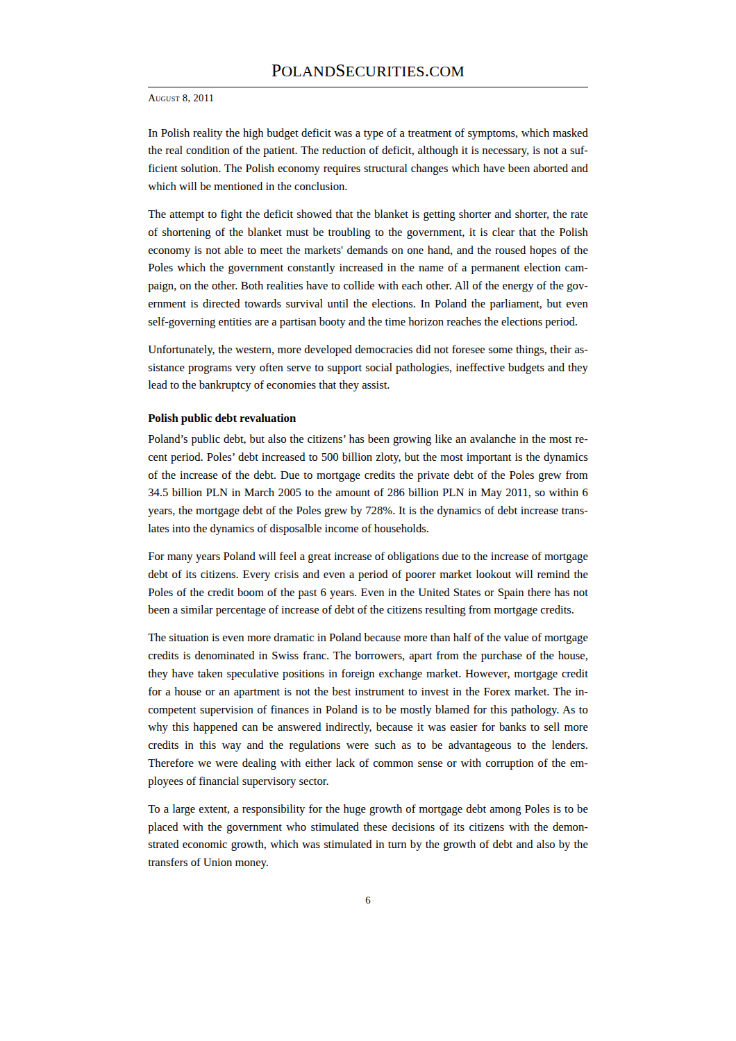POLANDSECURITIES. COM
August 8, 2011
In Polish reality the high budget deficit was a type of a treatment of symptoms, which masked the real condition of the patient. The reduction of deficit, although it is necessary, is not a sufficient solution. The Polish economy requires structural changes which have been aborted and which will be mentioned in the conclusion.
The attempt to fight the deficit showed that the blanket is getting shorter and shorter, the rate of shortening of the blanket must be troubling to the government, it is clear that the Polish economy is not able to meet the markets' demands on one hand, and the roused hopes of the Poles which the government constantly increased in the name of a permanent election campaign, on the other. Both realities have to collide with each other. All of the energy of the government is directed towards survival until the elections. In Poland the parliament, but even self-governing entities are a partisan booty and the time horizon reaches the elections period.
Unfortunately, the western, more developed democracies did not foresee some things, their assistance programs very often serve to support social pathologies, ineffective budgets and they lead to the bankruptcy of economies that they assist.
Polish public debt revaluation
Poland’s public debt, but also the citizens’ has been growing like an avalanche in the most recent period. Poles’ debt increased to 500 billion zloty, but the most important is the dynamics of the increase of the debt. Due to mortgage credits the private debt of the Poles grew from 34.5 billion PLN in March 2005 to the amount of 286 billion PLN in May 2011, so within 6 years, the mortgage debt of the Poles grew by 728%. It is the dynamics of debt increase translates into the dynamics of disposalble income of households.
For many years Poland will feel a great increase of obligations due to the increase of mortgage debt of its citizens. Every crisis and even a period of poorer market lookout will remind the Poles of the credit boom of the past 6 years. Even in the United States or Spain there has not been a similar percentage of increase of debt of the citizens resulting from mortgage credits.
The situation is even more dramatic in Poland because more than half of the value of mortgage credits is denominated in Swiss franc. The borrowers, apart from the purchase of the house, they have taken speculative positions in foreign exchange market. However, mortgage credit for a house or an apartment is not the best instrument to invest in the Forex market. The incompetent supervision of finances in Poland is to be mostly blamed for this pathology. As to why this happened can be answered indirectly, because it was easier for banks to sell more credits in this way and the regulations were such as to be advantageous to the lenders. Therefore we were dealing with either lack of common sense or with corruption of the employees of financial supervisory sector.
To a large extent, a responsibility for the huge growth of mortgage debt among Poles is to be placed with the government who stimulated these decisions of its citizens with the demonstrated economic growth, which was stimulated in turn by the growth of debt and also by the transfers of Union money.
6